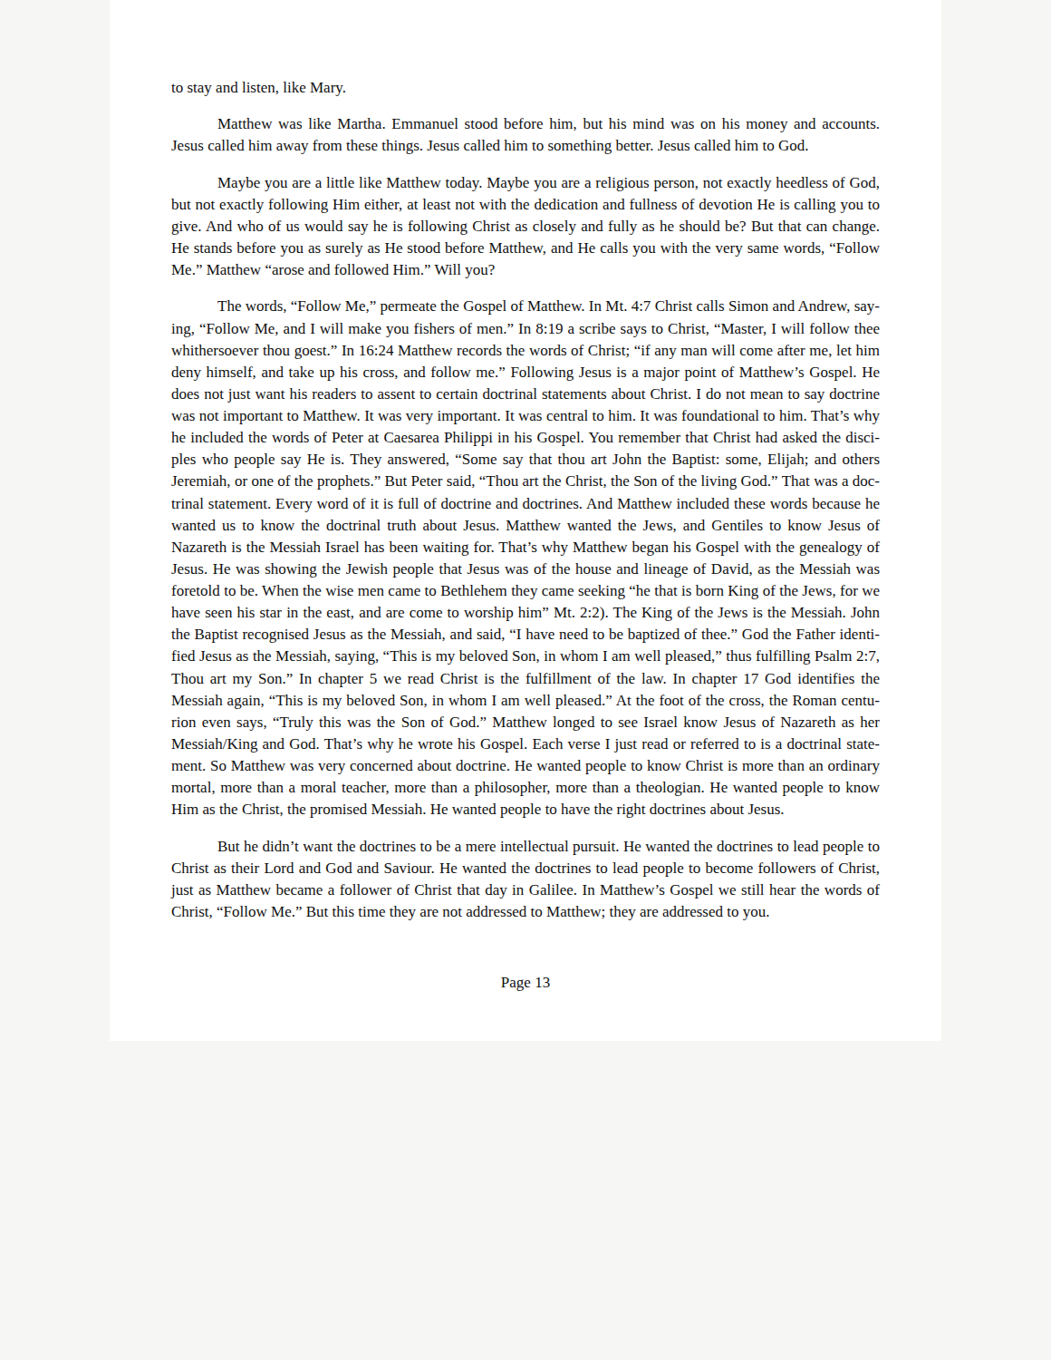to stay and listen, like Mary.
Matthew was like Martha. Emmanuel stood before him, but his mind was on his money and accounts. Jesus called him away from these things. Jesus called him to something better. Jesus called him to God.
Maybe you are a little like Matthew today. Maybe you are a religious person, not exactly heedless of God, but not exactly following Him either, at least not with the dedication and fullness of devotion He is calling you to give. And who of us would say he is following Christ as closely and fully as he should be? But that can change. He stands before you as surely as He stood before Matthew, and He calls you with the very same words, “Follow Me.” Matthew “arose and followed Him.” Will you?
The words, “Follow Me,” permeate the Gospel of Matthew. In Mt. 4:7 Christ calls Simon and Andrew, saying, “Follow Me, and I will make you fishers of men.” In 8:19 a scribe says to Christ, “Master, I will follow thee whithersoever thou goest.” In 16:24 Matthew records the words of Christ; “if any man will come after me, let him deny himself, and take up his cross, and follow me.” Following Jesus is a major point of Matthew’s Gospel. He does not just want his readers to assent to certain doctrinal statements about Christ. I do not mean to say doctrine was not important to Matthew. It was very important. It was central to him. It was foundational to him. That’s why he included the words of Peter at Caesarea Philippi in his Gospel. You remember that Christ had asked the disciples who people say He is. They answered, “Some say that thou art John the Baptist: some, Elijah; and others Jeremiah, or one of the prophets.” But Peter said, “Thou art the Christ, the Son of the living God.” That was a doctrinal statement. Every word of it is full of doctrine and doctrines. And Matthew included these words because he wanted us to know the doctrinal truth about Jesus. Matthew wanted the Jews, and Gentiles to know Jesus of Nazareth is the Messiah Israel has been waiting for. That’s why Matthew began his Gospel with the genealogy of Jesus. He was showing the Jewish people that Jesus was of the house and lineage of David, as the Messiah was foretold to be. When the wise men came to Bethlehem they came seeking “he that is born King of the Jews, for we have seen his star in the east, and are come to worship him” Mt. 2:2). The King of the Jews is the Messiah. John the Baptist recognised Jesus as the Messiah, and said, “I have need to be baptized of thee.” God the Father identified Jesus as the Messiah, saying, “This is my beloved Son, in whom I am well pleased,” thus fulfilling Psalm 2:7, Thou art my Son.” In chapter 5 we read Christ is the fulfillment of the law. In chapter 17 God identifies the Messiah again, “This is my beloved Son, in whom I am well pleased.” At the foot of the cross, the Roman centurion even says, “Truly this was the Son of God.” Matthew longed to see Israel know Jesus of Nazareth as her Messiah/King and God. That’s why he wrote his Gospel. Each verse I just read or referred to is a doctrinal statement. So Matthew was very concerned about doctrine. He wanted people to know Christ is more than an ordinary mortal, more than a moral teacher, more than a philosopher, more than a theologian. He wanted people to know Him as the Christ, the promised Messiah. He wanted people to have the right doctrines about Jesus.
But he didn’t want the doctrines to be a mere intellectual pursuit. He wanted the doctrines to lead people to Christ as their Lord and God and Saviour. He wanted the doctrines to lead people to become followers of Christ, just as Matthew became a follower of Christ that day in Galilee. In Matthew’s Gospel we still hear the words of Christ, “Follow Me.” But this time they are not addressed to Matthew; they are addressed to you.
Page 13